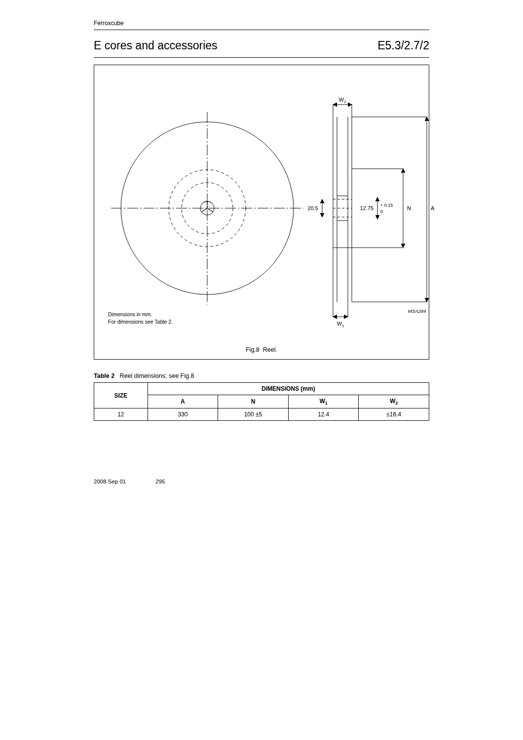Ferroxcube
E cores and accessories
E5.3/2.7/2
W2 W1 20.5 12.75 + 0.15 0 N A MSA284
Dimensions in mm.
For dimensions see Table 2.
Fig.8 Reel.
Table 2 Reel dimensions; see Fig.8
| SIZE | DIMENSIONS (mm) |
| --- | --- |
| A | N | W 1 | W 2 |
| 12 | 330 | 100 ±5 | 12.4 | ≤16.4 |
2008 Sep 01 295